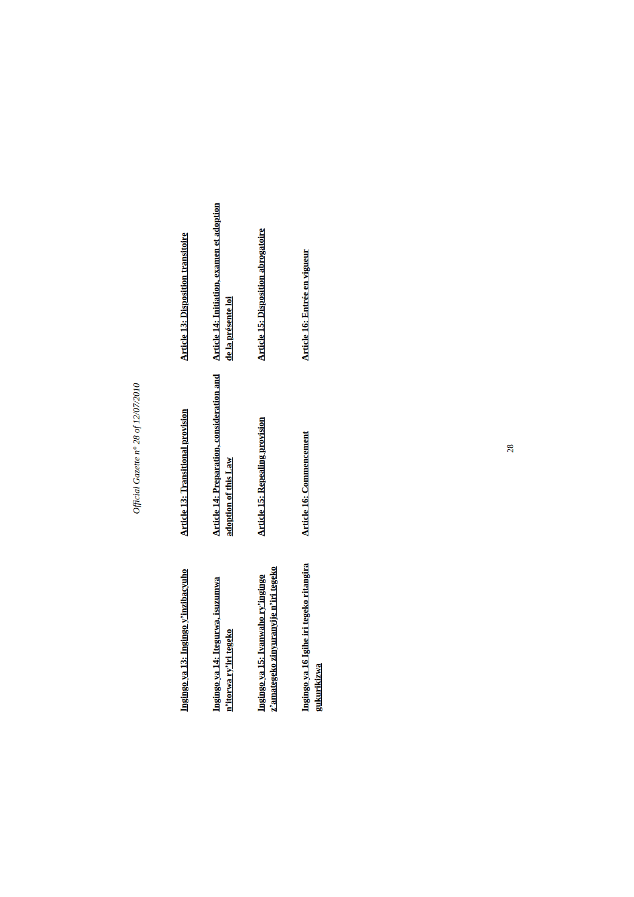Official Gazette n° 28 of 12/07/2010
| Ingingo ya 13: Ingingo y’inzibacyuho | Article 13: Transitional provision | Article 13: Disposition transitoire |
| Ingingo ya 14: Itegurwa, isuzumwa n’itorwa ry’iri tegeko | Article 14: Preparation, consideration and adoption of this Law | Article 14: Initiation, examen et adoption de la présente loi |
| Ingingo ya 15: Ivanwaho ry’ingingo z’amategeko zinyuranyije n’iri tegeko | Article 15: Repealing provision | Article 15: Disposition abrogatoire |
| Ingingo ya 16 Igihe iri tegeko ritangira gukurikizwa | Article 16: Commencement | Article 16: Entrée en vigueur |
28